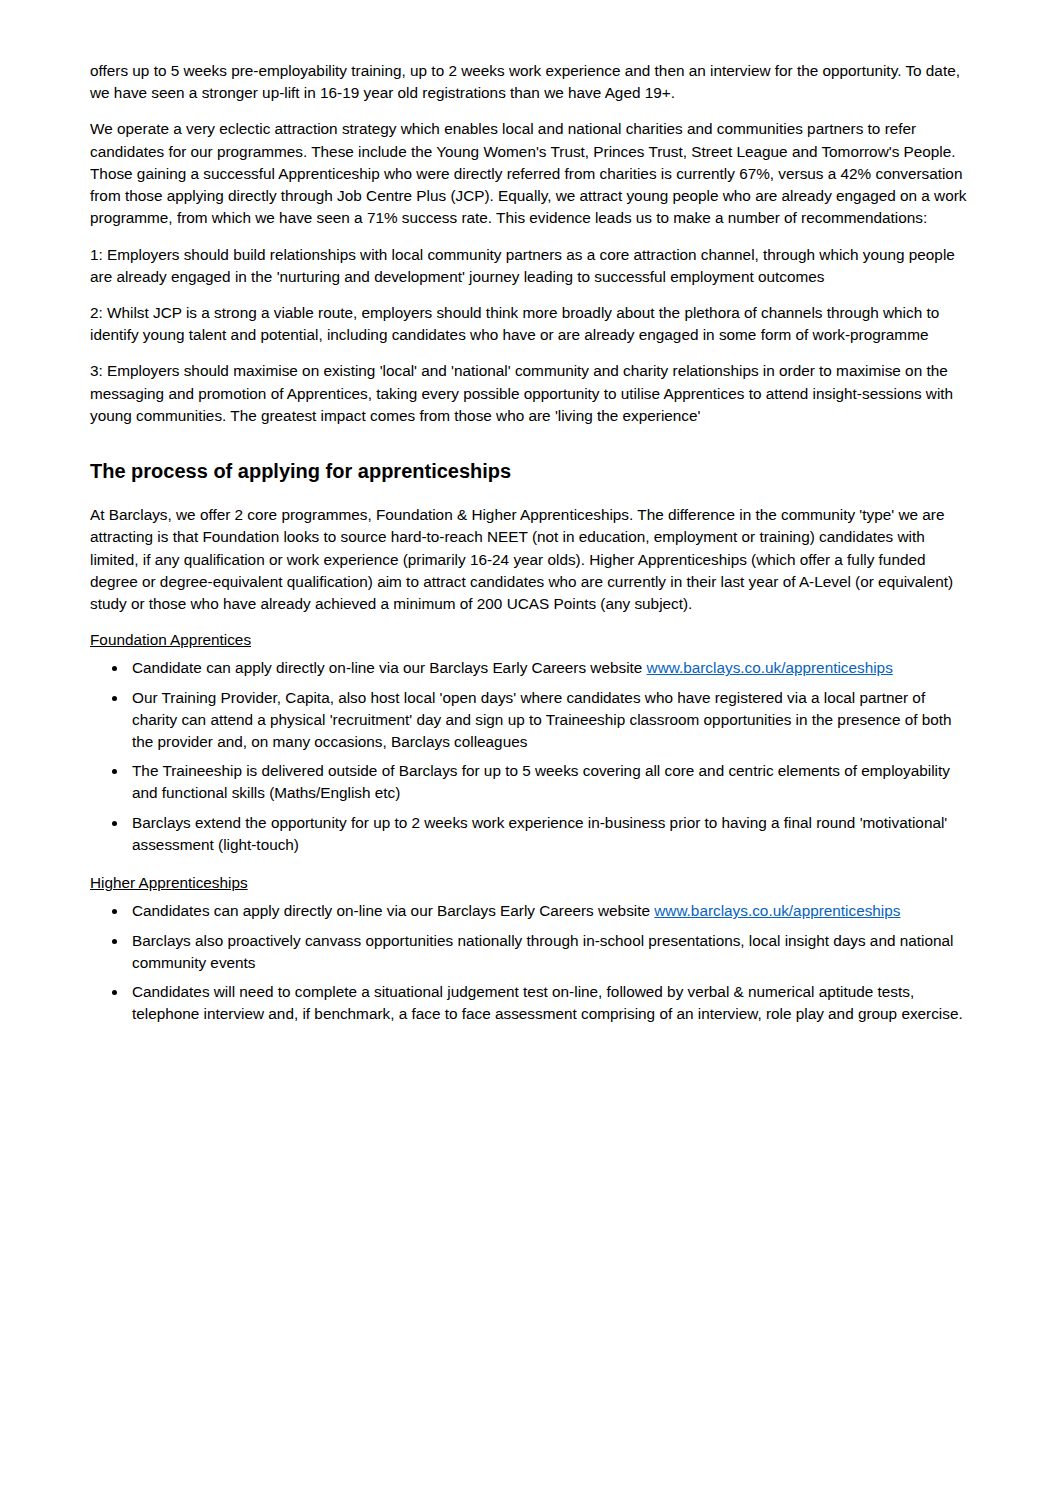offers up to 5 weeks pre-employability training, up to 2 weeks work experience and then an interview for the opportunity. To date, we have seen a stronger up-lift in 16-19 year old registrations than we have Aged 19+.
We operate a very eclectic attraction strategy which enables local and national charities and communities partners to refer candidates for our programmes. These include the Young Women's Trust, Princes Trust, Street League and Tomorrow's People. Those gaining a successful Apprenticeship who were directly referred from charities is currently 67%, versus a 42% conversation from those applying directly through Job Centre Plus (JCP). Equally, we attract young people who are already engaged on a work programme, from which we have seen a 71% success rate. This evidence leads us to make a number of recommendations:
1: Employers should build relationships with local community partners as a core attraction channel, through which young people are already engaged in the 'nurturing and development' journey leading to successful employment outcomes
2: Whilst JCP is a strong a viable route, employers should think more broadly about the plethora of channels through which to identify young talent and potential, including candidates who have or are already engaged in some form of work-programme
3: Employers should maximise on existing 'local' and 'national' community and charity relationships in order to maximise on the messaging and promotion of Apprentices, taking every possible opportunity to utilise Apprentices to attend insight-sessions with young communities. The greatest impact comes from those who are 'living the experience'
The process of applying for apprenticeships
At Barclays, we offer 2 core programmes, Foundation & Higher Apprenticeships. The difference in the community 'type' we are attracting is that Foundation looks to source hard-to-reach NEET (not in education, employment or training) candidates with limited, if any qualification or work experience (primarily 16-24 year olds). Higher Apprenticeships (which offer a fully funded degree or degree-equivalent qualification) aim to attract candidates who are currently in their last year of A-Level (or equivalent) study or those who have already achieved a minimum of 200 UCAS Points (any subject).
Foundation Apprentices
Candidate can apply directly on-line via our Barclays Early Careers website www.barclays.co.uk/apprenticeships
Our Training Provider, Capita, also host local 'open days' where candidates who have registered via a local partner of charity can attend a physical 'recruitment' day and sign up to Traineeship classroom opportunities in the presence of both the provider and, on many occasions, Barclays colleagues
The Traineeship is delivered outside of Barclays for up to 5 weeks covering all core and centric elements of employability and functional skills (Maths/English etc)
Barclays extend the opportunity for up to 2 weeks work experience in-business prior to having a final round 'motivational' assessment (light-touch)
Higher Apprenticeships
Candidates can apply directly on-line via our Barclays Early Careers website www.barclays.co.uk/apprenticeships
Barclays also proactively canvass opportunities nationally through in-school presentations, local insight days and national community events
Candidates will need to complete a situational judgement test on-line, followed by verbal & numerical aptitude tests, telephone interview and, if benchmark, a face to face assessment comprising of an interview, role play and group exercise.